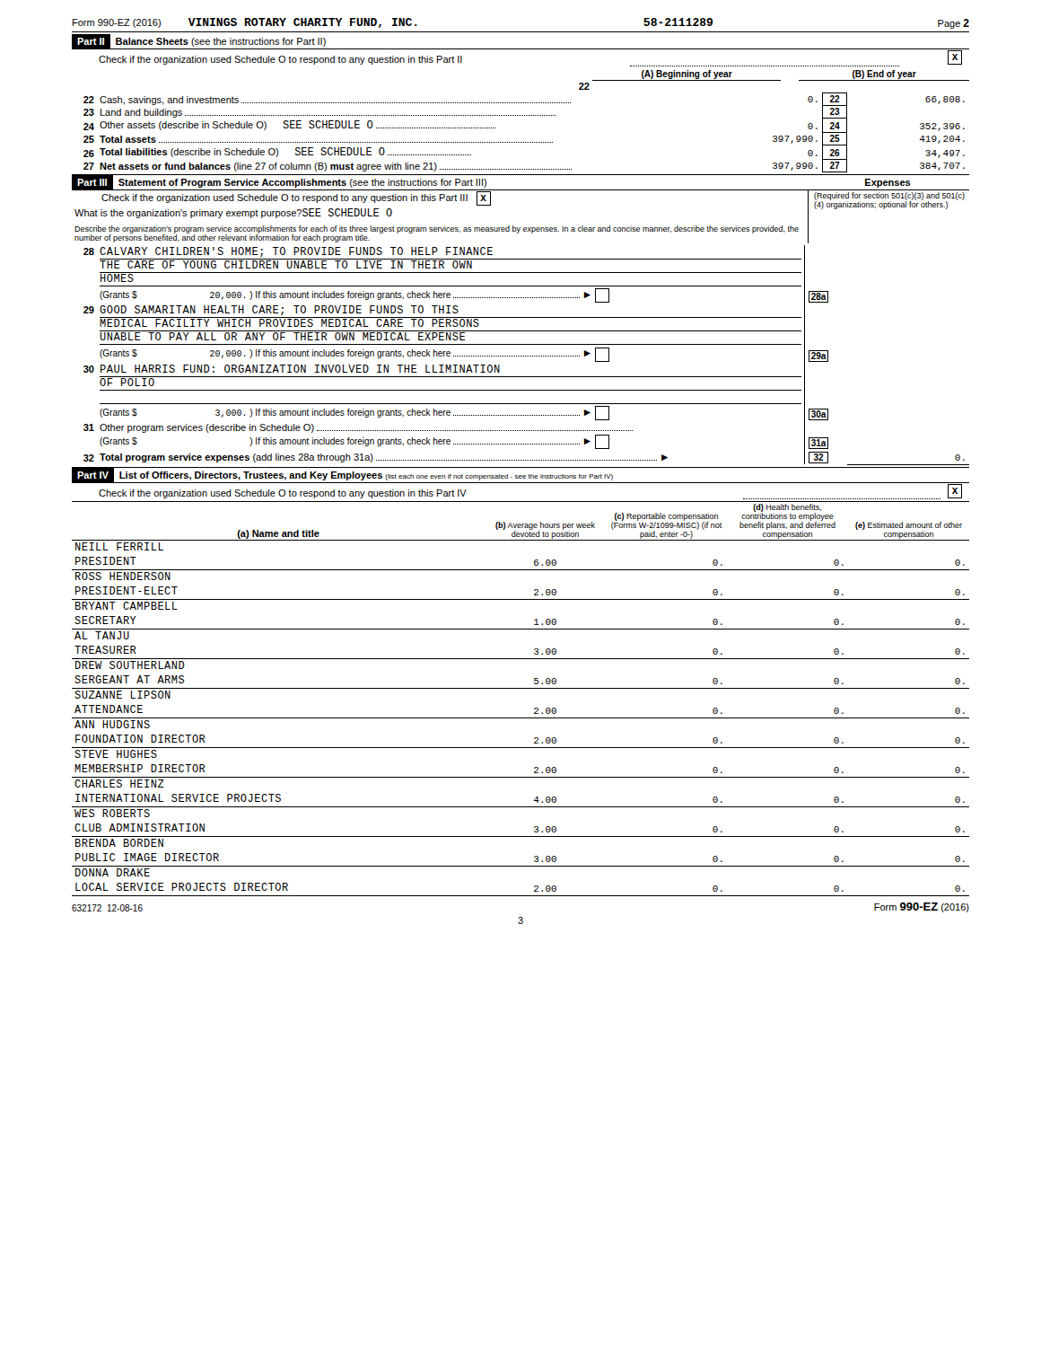Form 990-EZ (2016)VININGS ROTARY CHARITY FUND, INC.
58-2111289
Page 2
Part II
Balance Sheets (see the instructions for Part II)
| Check if the organization used Schedule O to respond to any question in this Part II | | | X |
| | (A) Beginning of year | | (B) End of year |
| 22 | |
| 22 | Cash, savings, and investments | 0. | 22 | 66,808. |
| 23 | Land and buildings | | 23 | |
| 24 | Other assets (describe in Schedule O) SEE SCHEDULE O | 0. | 24 | 352,396. |
| 25 | Total assets | 397,990. | 25 | 419,204. |
| 26 | Total liabilities (describe in Schedule O) SEE SCHEDULE O | 0. | 26 | 34,497. |
| 27 | Net assets or fund balances (line 27 of column (B) must agree with line 21) | 397,990. | 27 | 384,707. |
Part III
Statement of Program Service Accomplishments (see the instructions for Part III)
Expenses
| Check if the organization used Schedule O to respond to any question in this Part III X | (Required for section 501(c)(3) and 501(c)(4) organizations; optional for others.) |
| What is the organization's primary exempt purpose? SEE SCHEDULE O |
| Describe the organization's program service accomplishments for each of its three largest program services, as measured by expenses. In a clear and concise manner, describe the services provided, the number of persons benefited, and other relevant information for each program title. |
| 28 | CALVARY CHILDREN'S HOME; TO PROVIDE FUNDS TO HELP FINANCE THE CARE OF YOUNG CHILDREN UNABLE TO LIVE IN THEIR OWN HOMES (Grants $ 20,000. ) If this amount includes foreign grants, check here ► | 28a | |
| 29 | GOOD SAMARITAN HEALTH CARE; TO PROVIDE FUNDS TO THIS MEDICAL FACILITY WHICH PROVIDES MEDICAL CARE TO PERSONS UNABLE TO PAY ALL OR ANY OF THEIR OWN MEDICAL EXPENSE (Grants $ 20,000. ) If this amount includes foreign grants, check here ► | 29a | |
| 30 | PAUL HARRIS FUND: ORGANIZATION INVOLVED IN THE LLIMINATION OF POLIO (Grants $ 3,000. ) If this amount includes foreign grants, check here ► | 30a | |
| 31 | Other program services (describe in Schedule O) | | |
| | (Grants $ ) If this amount includes foreign grants, check here ► | 31a | |
| 32 | Total program service expenses (add lines 28a through 31a) ► | 32 | 0. |
Part IV
List of Officers, Directors, Trustees, and Key Employees (list each one even if not compensated - see the instructions for Part IV)
| Check if the organization used Schedule O to respond to any question in this Part IV | | X |
| (a) Name and title | (b) Average hours per week devoted to position | (c) Reportable compensation (Forms W-2/1099-MISC) (if not paid, enter -0-) | (d) Health benefits, contributions to employee benefit plans, and deferred compensation | (e) Estimated amount of other compensation |
| NEILL FERRILL | | | | |
| PRESIDENT | 6.00 | 0. | 0. | 0. |
| ROSS HENDERSON | | | | |
| PRESIDENT-ELECT | 2.00 | 0. | 0. | 0. |
| BRYANT CAMPBELL | | | | |
| SECRETARY | 1.00 | 0. | 0. | 0. |
| AL TANJU | | | | |
| TREASURER | 3.00 | 0. | 0. | 0. |
| DREW SOUTHERLAND | | | | |
| SERGEANT AT ARMS | 5.00 | 0. | 0. | 0. |
| SUZANNE LIPSON | | | | |
| ATTENDANCE | 2.00 | 0. | 0. | 0. |
| ANN HUDGINS | | | | |
| FOUNDATION DIRECTOR | 2.00 | 0. | 0. | 0. |
| STEVE HUGHES | | | | |
| MEMBERSHIP DIRECTOR | 2.00 | 0. | 0. | 0. |
| CHARLES HEINZ | | | | |
| INTERNATIONAL SERVICE PROJECTS | 4.00 | 0. | 0. | 0. |
| WES ROBERTS | | | | |
| CLUB ADMINISTRATION | 3.00 | 0. | 0. | 0. |
| BRENDA BORDEN | | | | |
| PUBLIC IMAGE DIRECTOR | 3.00 | 0. | 0. | 0. |
| DONNA DRAKE | | | | |
| LOCAL SERVICE PROJECTS DIRECTOR | 2.00 | 0. | 0. | 0. |
632172 12-08-16
Form 990-EZ (2016)
3